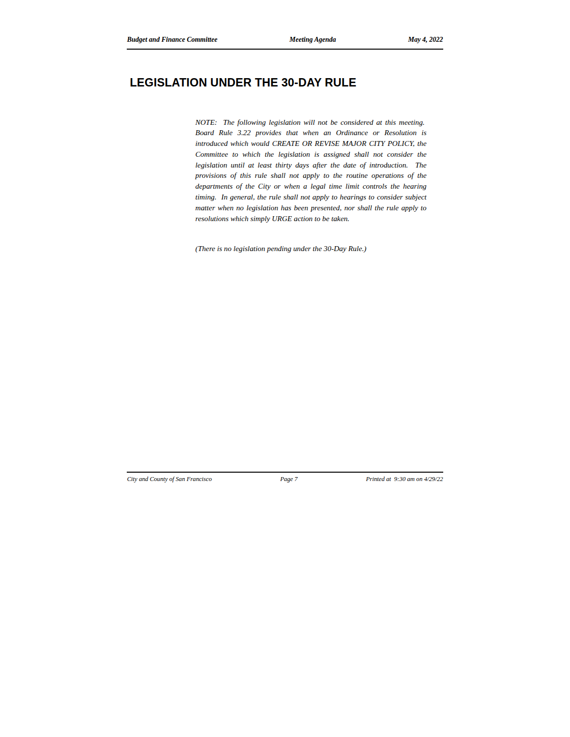Budget and Finance Committee
Meeting Agenda
May 4, 2022
LEGISLATION UNDER THE 30-DAY RULE
NOTE: The following legislation will not be considered at this meeting. Board Rule 3.22 provides that when an Ordinance or Resolution is introduced which would CREATE OR REVISE MAJOR CITY POLICY, the Committee to which the legislation is assigned shall not consider the legislation until at least thirty days after the date of introduction. The provisions of this rule shall not apply to the routine operations of the departments of the City or when a legal time limit controls the hearing timing. In general, the rule shall not apply to hearings to consider subject matter when no legislation has been presented, nor shall the rule apply to resolutions which simply URGE action to be taken.
(There is no legislation pending under the 30-Day Rule.)
City and County of San Francisco
Page 7
Printed at 9:30 am on 4/29/22